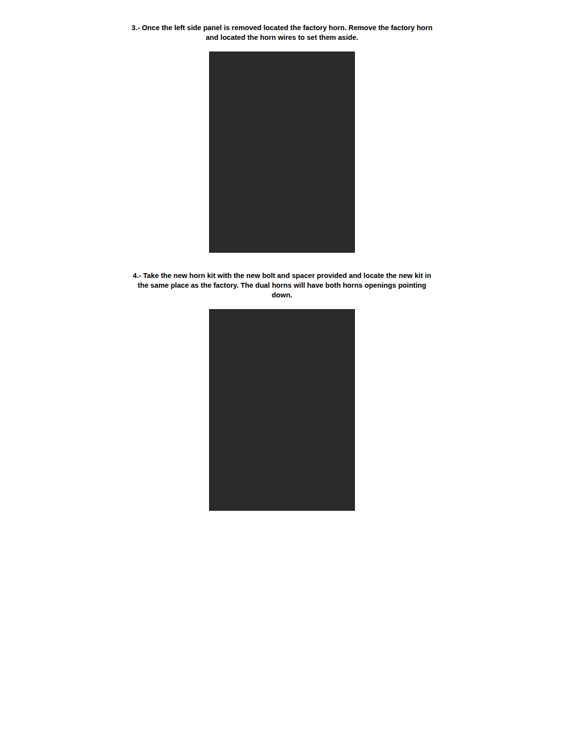3.- Once the left side panel is removed located the factory horn. Remove the factory horn and located the horn wires to set them aside.
4.- Take the new horn kit with the new bolt and spacer provided and locate the new kit in the same place as the factory. The dual horns will have both horns openings pointing down.